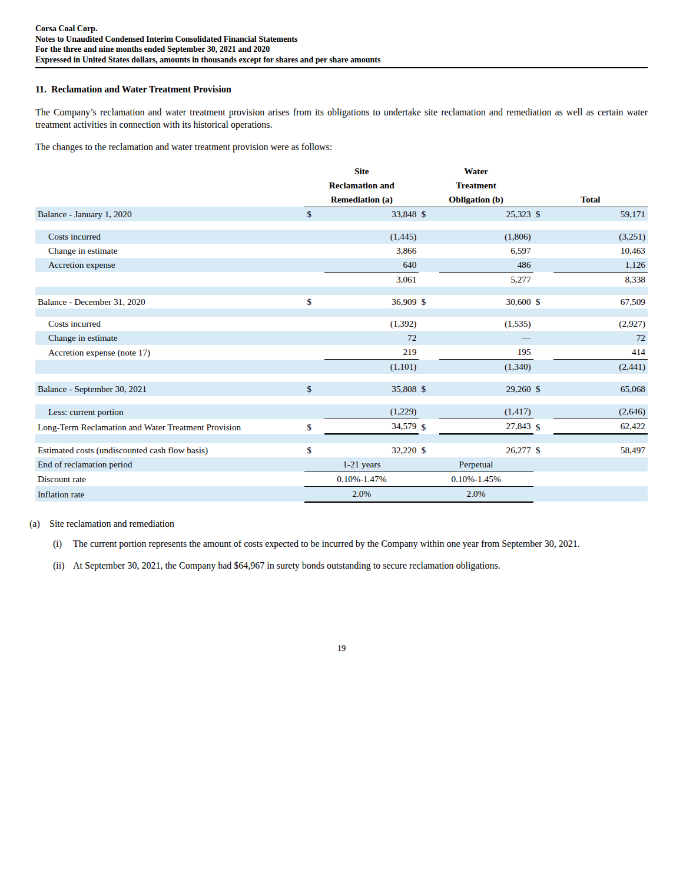Corsa Coal Corp.
Notes to Unaudited Condensed Interim Consolidated Financial Statements
For the three and nine months ended September 30, 2021 and 2020
Expressed in United States dollars, amounts in thousands except for shares and per share amounts
11. Reclamation and Water Treatment Provision
The Company’s reclamation and water treatment provision arises from its obligations to undertake site reclamation and remediation as well as certain water treatment activities in connection with its historical operations.
The changes to the reclamation and water treatment provision were as follows:
| | Site | Water | |
| | Reclamation and | Treatment | |
| | Remediation (a) | Obligation (b) | Total |
| Balance - January 1, 2020 | $ | 33,848 | $ | 25,323 | $ | 59,171 |
| Costs incurred | | (1,445) | | (1,806) | | (3,251) |
| Change in estimate | | 3,866 | | 6,597 | | 10,463 |
| Accretion expense | | 640 | | 486 | | 1,126 |
| | | 3,061 | | 5,277 | | 8,338 |
| Balance - December 31, 2020 | $ | 36,909 | $ | 30,600 | $ | 67,509 |
| Costs incurred | | (1,392) | | (1,535) | | (2,927) |
| Change in estimate | | 72 | | — | | 72 |
| Accretion expense (note 17) | | 219 | | 195 | | 414 |
| | | (1,101) | | (1,340) | | (2,441) |
| Balance - September 30, 2021 | $ | 35,808 | $ | 29,260 | $ | 65,068 |
| Less: current portion | | (1,229) | | (1,417) | | (2,646) |
| Long-Term Reclamation and Water Treatment Provision | $ | 34,579 | $ | 27,843 | $ | 62,422 |
| Estimated costs (undiscounted cash flow basis) | $ | 32,220 | $ | 26,277 | $ | 58,497 |
| End of reclamation period | 1-21 years | Perpetual | |
| Discount rate | 0.10%-1.47% | 0.10%-1.45% | |
| Inflation rate | 2.0% | 2.0% | |
(a) Site reclamation and remediation
(i) The current portion represents the amount of costs expected to be incurred by the Company within one year from September 30, 2021.
(ii) At September 30, 2021, the Company had $64,967 in surety bonds outstanding to secure reclamation obligations.
19